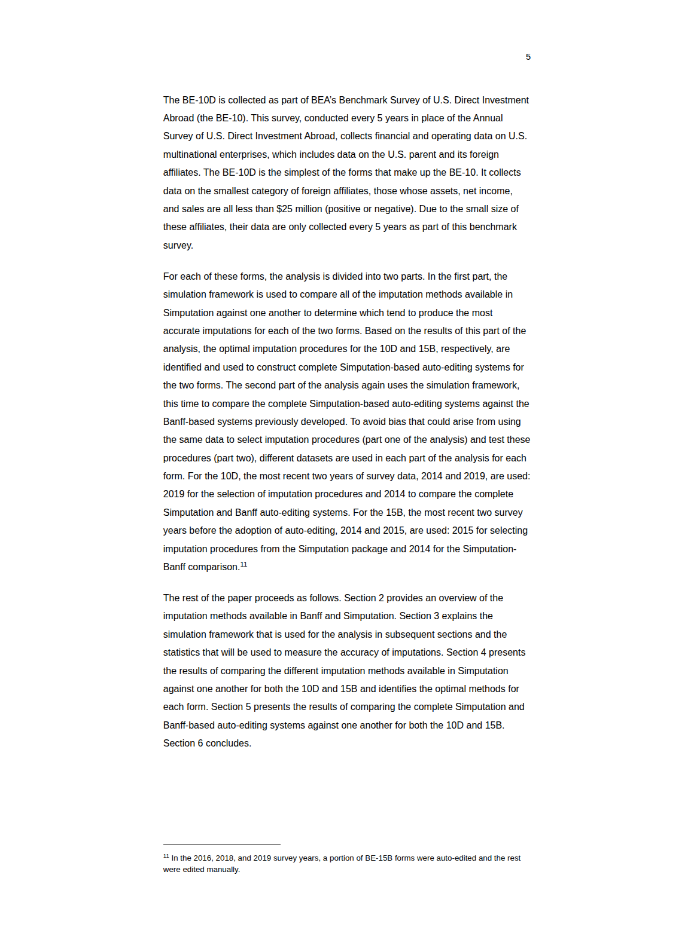5
The BE-10D is collected as part of BEA’s Benchmark Survey of U.S. Direct Investment Abroad (the BE-10). This survey, conducted every 5 years in place of the Annual Survey of U.S. Direct Investment Abroad, collects financial and operating data on U.S. multinational enterprises, which includes data on the U.S. parent and its foreign affiliates. The BE-10D is the simplest of the forms that make up the BE-10. It collects data on the smallest category of foreign affiliates, those whose assets, net income, and sales are all less than $25 million (positive or negative). Due to the small size of these affiliates, their data are only collected every 5 years as part of this benchmark survey.
For each of these forms, the analysis is divided into two parts. In the first part, the simulation framework is used to compare all of the imputation methods available in Simputation against one another to determine which tend to produce the most accurate imputations for each of the two forms. Based on the results of this part of the analysis, the optimal imputation procedures for the 10D and 15B, respectively, are identified and used to construct complete Simputation-based auto-editing systems for the two forms. The second part of the analysis again uses the simulation framework, this time to compare the complete Simputation-based auto-editing systems against the Banff-based systems previously developed. To avoid bias that could arise from using the same data to select imputation procedures (part one of the analysis) and test these procedures (part two), different datasets are used in each part of the analysis for each form. For the 10D, the most recent two years of survey data, 2014 and 2019, are used: 2019 for the selection of imputation procedures and 2014 to compare the complete Simputation and Banff auto-editing systems. For the 15B, the most recent two survey years before the adoption of auto-editing, 2014 and 2015, are used: 2015 for selecting imputation procedures from the Simputation package and 2014 for the Simputation-Banff comparison.11
The rest of the paper proceeds as follows. Section 2 provides an overview of the imputation methods available in Banff and Simputation. Section 3 explains the simulation framework that is used for the analysis in subsequent sections and the statistics that will be used to measure the accuracy of imputations. Section 4 presents the results of comparing the different imputation methods available in Simputation against one another for both the 10D and 15B and identifies the optimal methods for each form. Section 5 presents the results of comparing the complete Simputation and Banff-based auto-editing systems against one another for both the 10D and 15B. Section 6 concludes.
11 In the 2016, 2018, and 2019 survey years, a portion of BE-15B forms were auto-edited and the rest were edited manually.